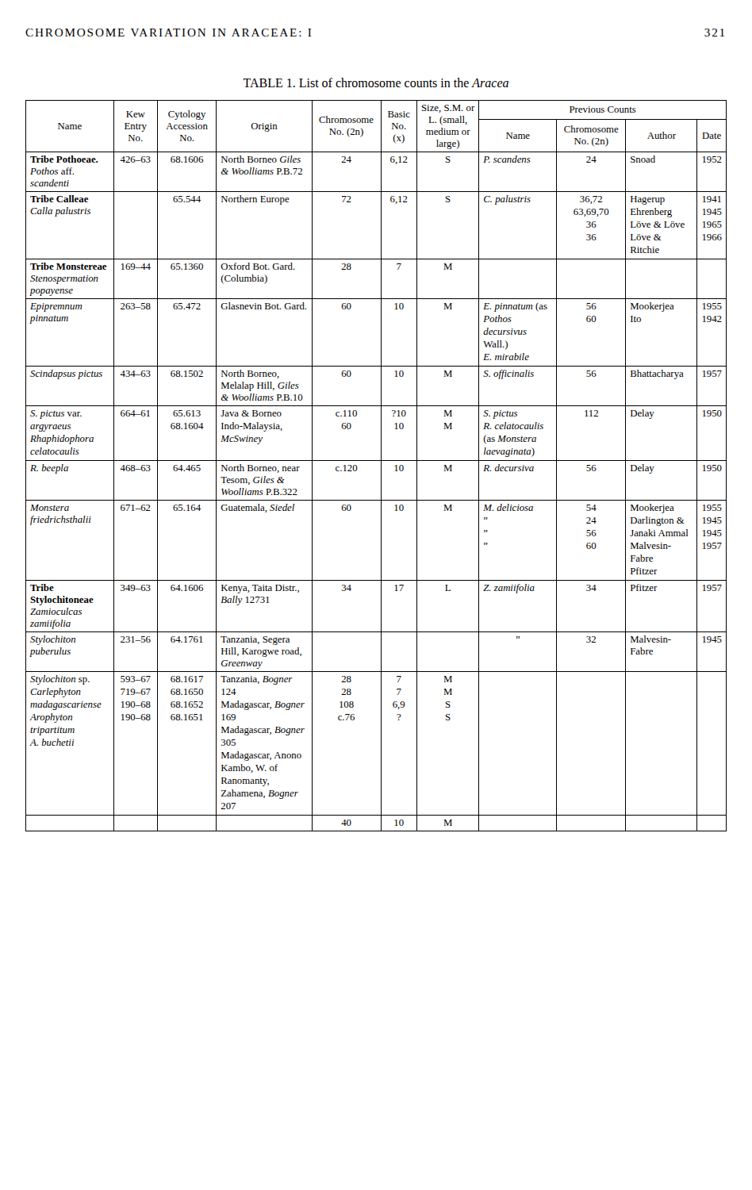Chromosome variation in Araceae: I 321
TABLE 1. List of chromosome counts in the Aracea
| Name | Kew Entry No. | Cytology Accession No. | Origin | Chromosome No. (2n) | Basic No. (x) | Size, S.M. or L. (small, medium or large) | Previous Counts |
| --- | --- | --- | --- | --- | --- | --- | --- |
| Name | Chromosome No. (2n) | Author | Date |
| Tribe Pothoeae. Pothos aff. scandenti | 426–63 | 68.1606 | North Borneo Giles & Woolliams P.B.72 | 24 | 6,12 | S | P. scandens | 24 | Snoad | 1952 |
| Tribe Calleae Calla palustris | | 65.544 | Northern Europe | 72 | 6,12 | S | C. palustris | 36,72 63,69,70 36 36 | Hagerup Ehrenberg Löve & Löve Löve & Ritchie | 1941 1945 1965 1966 |
| Tribe Monstereae Stenospermation popayense | 169–44 | 65.1360 | Oxford Bot. Gard. (Columbia) | 28 | 7 | M | | | | |
| Epipremnum pinnatum | 263–58 | 65.472 | Glasnevin Bot. Gard. | 60 | 10 | M | E. pinnatum (as Pothos decursivus Wall.) E. mirabile | 56 60 | Mookerjea Ito | 1955 1942 |
| Scindapsus pictus | 434–63 | 68.1502 | North Borneo, Melalap Hill, Giles & Woolliams P.B.10 | 60 | 10 | M | S. officinalis | 56 | Bhattacharya | 1957 |
| S. pictus var. argyraeus Rhaphidophora celatocaulis | 664–61 | 65.613 68.1604 | Java & Borneo Indo-Malaysia, McSwiney | c.110 60 | ?10 10 | M M | S. pictus R. celatocaulis (as Monstera laevaginata ) | 112 | Delay | 1950 |
| R. beepla | 468–63 | 64.465 | North Borneo, near Tesom, Giles & Woolliams P.B.322 | c.120 | 10 | M | R. decursiva | 56 | Delay | 1950 |
| Monstera friedrichsthalii | 671–62 | 65.164 | Guatemala, Siedel | 60 | 10 | M | M. deliciosa ” ” ” | 54 24 56 60 | Mookerjea Darlington & Janaki Ammal Malvesin-Fabre Pfitzer | 1955 1945 1945 1957 |
| Tribe Stylochitoneae Zamioculcas zamiifolia | 349–63 | 64.1606 | Kenya, Taita Distr., Bally 12731 | 34 | 17 | L | Z. zamiifolia | 34 | Pfitzer | 1957 |
| Stylochiton puberulus | 231–56 | 64.1761 | Tanzania, Segera Hill, Karogwe road, Greenway | | | | ” | 32 | Malvesin-Fabre | 1945 |
| Stylochiton sp. Carlephyton madagascariense Arophyton tripartitum A. buchetii | 593–67 719–67 190–68 190–68 | 68.1617 68.1650 68.1652 68.1651 | Tanzania, Bogner 124 Madagascar, Bogner 169 Madagascar, Bogner 305 Madagascar, Anono Kambo, W. of Ranomanty, Zahamena, Bogner 207 | 28 28 108 c.76 | 7 7 6,9 ? | M M S S | | | | |
| | | | | 40 | 10 | M | | | | |